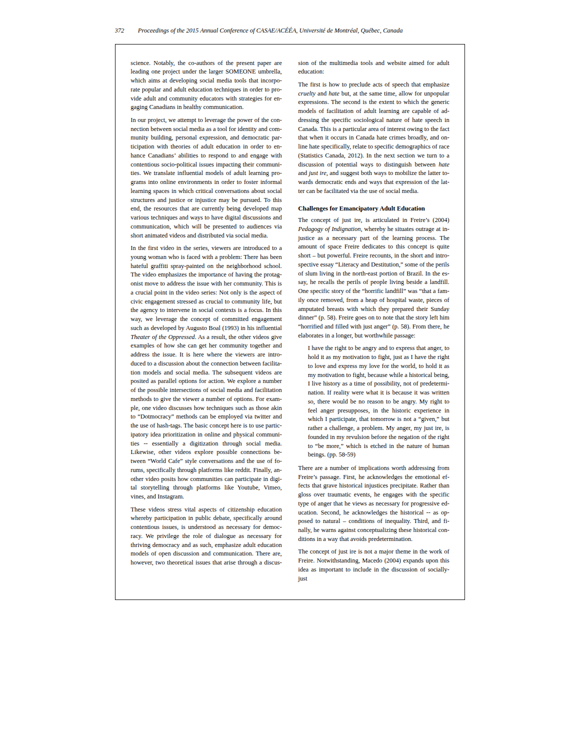372 Proceedings of the 2015 Annual Conference of CASAE/ACÉÉA, Université de Montréal, Québec, Canada
science. Notably, the co-authors of the present paper are leading one project under the larger SOMEONE umbrella, which aims at developing social media tools that incorporate popular and adult education techniques in order to provide adult and community educators with strategies for engaging Canadians in healthy communication.
In our project, we attempt to leverage the power of the connection between social media as a tool for identity and community building, personal expression, and democratic participation with theories of adult education in order to enhance Canadians’ abilities to respond to and engage with contentious socio-political issues impacting their communities. We translate influential models of adult learning programs into online environments in order to foster informal learning spaces in which critical conversations about social structures and justice or injustice may be pursued. To this end, the resources that are currently being developed map various techniques and ways to have digital discussions and communication, which will be presented to audiences via short animated videos and distributed via social media.
In the first video in the series, viewers are introduced to a young woman who is faced with a problem: There has been hateful graffiti spray-painted on the neighborhood school. The video emphasizes the importance of having the protagonist move to address the issue with her community. This is a crucial point in the video series: Not only is the aspect of civic engagement stressed as crucial to community life, but the agency to intervene in social contexts is a focus. In this way, we leverage the concept of committed engagement such as developed by Augusto Boal (1993) in his influential Theater of the Oppressed. As a result, the other videos give examples of how she can get her community together and address the issue. It is here where the viewers are introduced to a discussion about the connection between facilitation models and social media. The subsequent videos are posited as parallel options for action. We explore a number of the possible intersections of social media and facilitation methods to give the viewer a number of options. For example, one video discusses how techniques such as those akin to “Dotmocracy” methods can be employed via twitter and the use of hash-tags. The basic concept here is to use participatory idea prioritization in online and physical communities -- essentially a digitization through social media. Likewise, other videos explore possible connections between “World Cafe” style conversations and the use of forums, specifically through platforms like reddit. Finally, another video posits how communities can participate in digital storytelling through platforms like Youtube, Vimeo, vines, and Instagram.
These videos stress vital aspects of citizenship education whereby participation in public debate, specifically around contentious issues, is understood as necessary for democracy. We privilege the role of dialogue as necessary for thriving democracy and as such, emphasize adult education models of open discussion and communication. There are, however, two theoretical issues that arise through a discussion of the multimedia tools and website aimed for adult education:
The first is how to preclude acts of speech that emphasize cruelty and hate but, at the same time, allow for unpopular expressions. The second is the extent to which the generic models of facilitation of adult learning are capable of addressing the specific sociological nature of hate speech in Canada. This is a particular area of interest owing to the fact that when it occurs in Canada hate crimes broadly, and online hate specifically, relate to specific demographics of race (Statistics Canada, 2012). In the next section we turn to a discussion of potential ways to distinguish between hate and just ire, and suggest both ways to mobilize the latter towards democratic ends and ways that expression of the latter can be facilitated via the use of social media.
Challenges for Emancipatory Adult Education
The concept of just ire, is articulated in Freire’s (2004) Pedagogy of Indignation, whereby he situates outrage at injustice as a necessary part of the learning process. The amount of space Freire dedicates to this concept is quite short – but powerful. Freire recounts, in the short and introspective essay “Literacy and Destitution,” some of the perils of slum living in the north-east portion of Brazil. In the essay, he recalls the perils of people living beside a landfill. One specific story of the “horrific landfill” was “that a family once removed, from a heap of hospital waste, pieces of amputated breasts with which they prepared their Sunday dinner” (p. 58). Freire goes on to note that the story left him “horrified and filled with just anger” (p. 58). From there, he elaborates in a longer, but worthwhile passage:
I have the right to be angry and to express that anger, to hold it as my motivation to fight, just as I have the right to love and express my love for the world, to hold it as my motivation to fight, because while a historical being, I live history as a time of possibility, not of predetermination. If reality were what it is because it was written so, there would be no reason to be angry. My right to feel anger presupposes, in the historic experience in which I participate, that tomorrow is not a “given,” but rather a challenge, a problem. My anger, my just ire, is founded in my revulsion before the negation of the right to “be more,” which is etched in the nature of human beings. (pp. 58-59)
There are a number of implications worth addressing from Freire’s passage. First, he acknowledges the emotional effects that grave historical injustices precipitate. Rather than gloss over traumatic events, he engages with the specific type of anger that he views as necessary for progressive education. Second, he acknowledges the historical -- as opposed to natural – conditions of inequality. Third, and finally, he warns against conceptualizing these historical conditions in a way that avoids predetermination.
The concept of just ire is not a major theme in the work of Freire. Notwithstanding, Macedo (2004) expands upon this idea as important to include in the discussion of socially-just